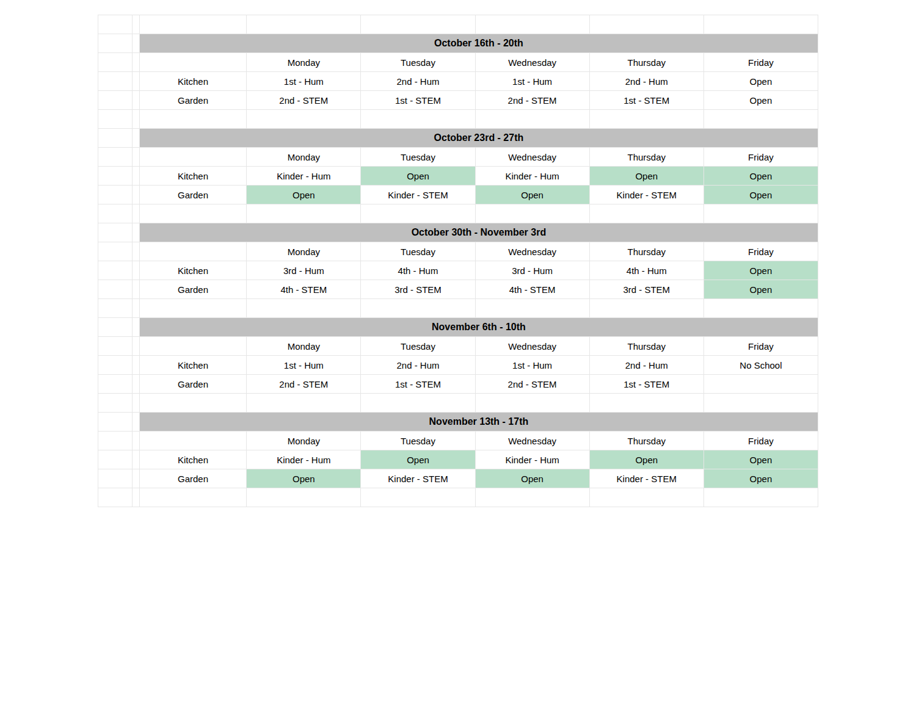| | | October 16th - 20th |
| | | | Monday | Tuesday | Wednesday | Thursday | Friday |
| | | Kitchen | 1st - Hum | 2nd - Hum | 1st - Hum | 2nd - Hum | Open |
| | | Garden | 2nd - STEM | 1st - STEM | 2nd - STEM | 1st - STEM | Open |
| | | October 23rd - 27th |
| | | | Monday | Tuesday | Wednesday | Thursday | Friday |
| | | Kitchen | Kinder - Hum | Open | Kinder - Hum | Open | Open |
| | | Garden | Open | Kinder - STEM | Open | Kinder - STEM | Open |
| | | October 30th - November 3rd |
| | | | Monday | Tuesday | Wednesday | Thursday | Friday |
| | | Kitchen | 3rd - Hum | 4th - Hum | 3rd - Hum | 4th - Hum | Open |
| | | Garden | 4th - STEM | 3rd - STEM | 4th - STEM | 3rd - STEM | Open |
| | | November 6th - 10th |
| | | | Monday | Tuesday | Wednesday | Thursday | Friday |
| | | Kitchen | 1st - Hum | 2nd - Hum | 1st - Hum | 2nd - Hum | No School |
| | | Garden | 2nd - STEM | 1st - STEM | 2nd - STEM | 1st - STEM | |
| | | November 13th - 17th |
| | | | Monday | Tuesday | Wednesday | Thursday | Friday |
| | | Kitchen | Kinder - Hum | Open | Kinder - Hum | Open | Open |
| | | Garden | Open | Kinder - STEM | Open | Kinder - STEM | Open |